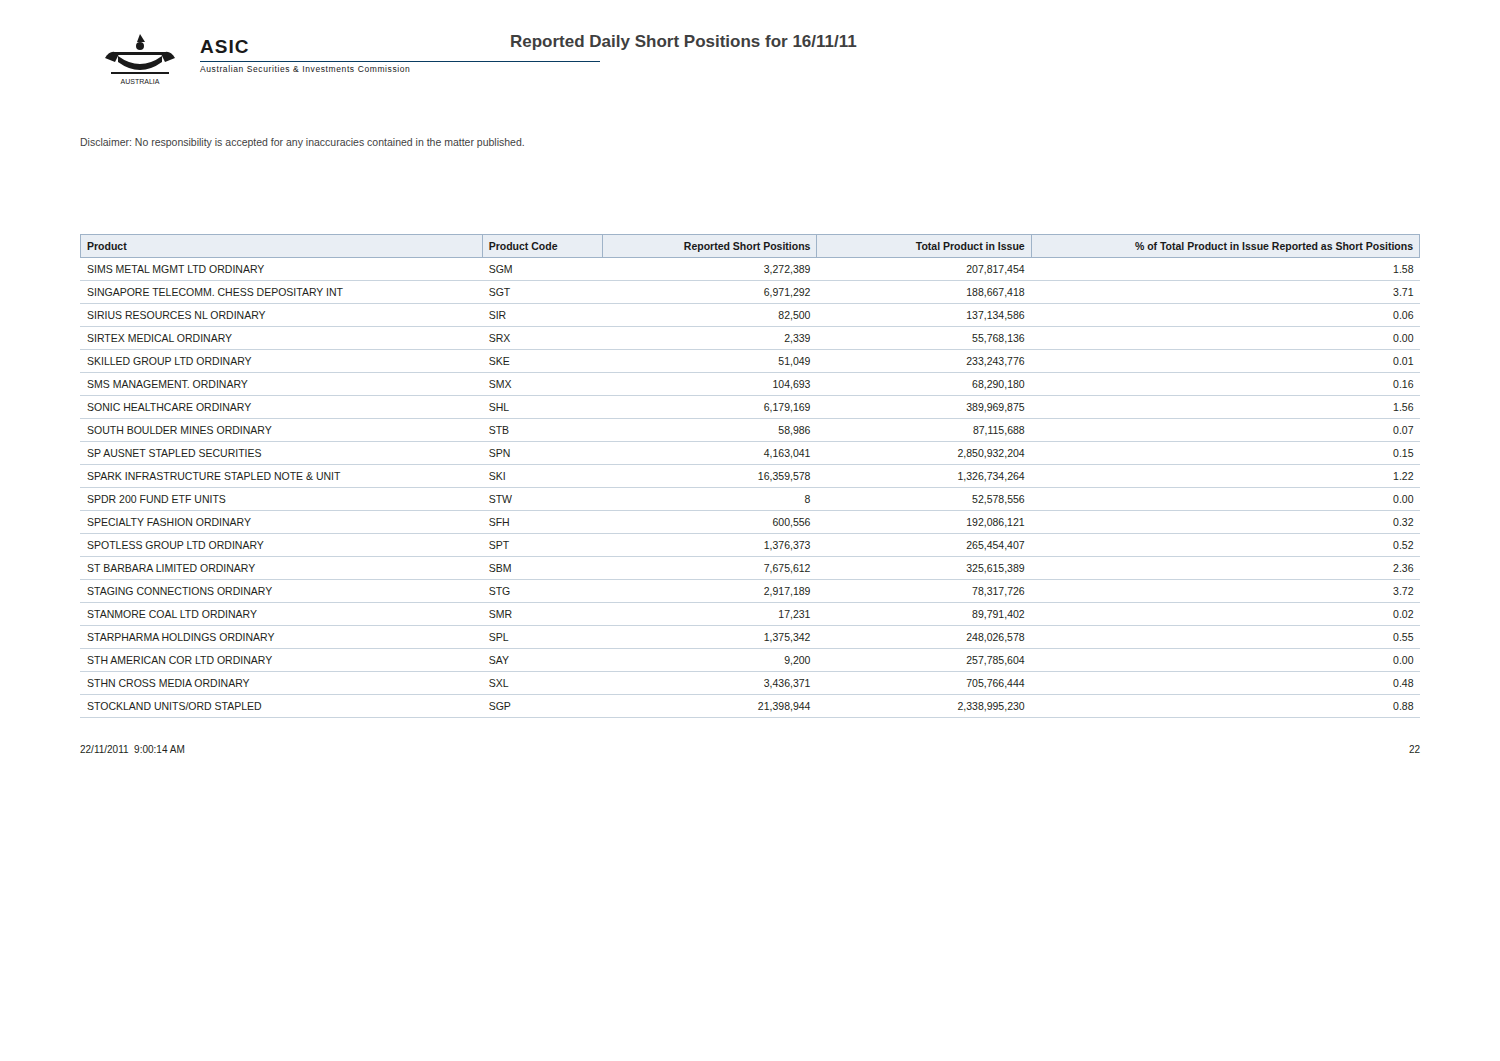AUSTRALIA
ASIC
Australian Securities & Investments Commission
Reported Daily Short Positions for 16/11/11
Disclaimer: No responsibility is accepted for any inaccuracies contained in the matter published.
| Product | Product Code | Reported Short Positions | Total Product in Issue | % of Total Product in Issue Reported as Short Positions |
| --- | --- | --- | --- | --- |
| SIMS METAL MGMT LTD ORDINARY | SGM | 3,272,389 | 207,817,454 | 1.58 |
| SINGAPORE TELECOMM. CHESS DEPOSITARY INT | SGT | 6,971,292 | 188,667,418 | 3.71 |
| SIRIUS RESOURCES NL ORDINARY | SIR | 82,500 | 137,134,586 | 0.06 |
| SIRTEX MEDICAL ORDINARY | SRX | 2,339 | 55,768,136 | 0.00 |
| SKILLED GROUP LTD ORDINARY | SKE | 51,049 | 233,243,776 | 0.01 |
| SMS MANAGEMENT. ORDINARY | SMX | 104,693 | 68,290,180 | 0.16 |
| SONIC HEALTHCARE ORDINARY | SHL | 6,179,169 | 389,969,875 | 1.56 |
| SOUTH BOULDER MINES ORDINARY | STB | 58,986 | 87,115,688 | 0.07 |
| SP AUSNET STAPLED SECURITIES | SPN | 4,163,041 | 2,850,932,204 | 0.15 |
| SPARK INFRASTRUCTURE STAPLED NOTE & UNIT | SKI | 16,359,578 | 1,326,734,264 | 1.22 |
| SPDR 200 FUND ETF UNITS | STW | 8 | 52,578,556 | 0.00 |
| SPECIALTY FASHION ORDINARY | SFH | 600,556 | 192,086,121 | 0.32 |
| SPOTLESS GROUP LTD ORDINARY | SPT | 1,376,373 | 265,454,407 | 0.52 |
| ST BARBARA LIMITED ORDINARY | SBM | 7,675,612 | 325,615,389 | 2.36 |
| STAGING CONNECTIONS ORDINARY | STG | 2,917,189 | 78,317,726 | 3.72 |
| STANMORE COAL LTD ORDINARY | SMR | 17,231 | 89,791,402 | 0.02 |
| STARPHARMA HOLDINGS ORDINARY | SPL | 1,375,342 | 248,026,578 | 0.55 |
| STH AMERICAN COR LTD ORDINARY | SAY | 9,200 | 257,785,604 | 0.00 |
| STHN CROSS MEDIA ORDINARY | SXL | 3,436,371 | 705,766,444 | 0.48 |
| STOCKLAND UNITS/ORD STAPLED | SGP | 21,398,944 | 2,338,995,230 | 0.88 |
22/11/2011 9:00:14 AM
22